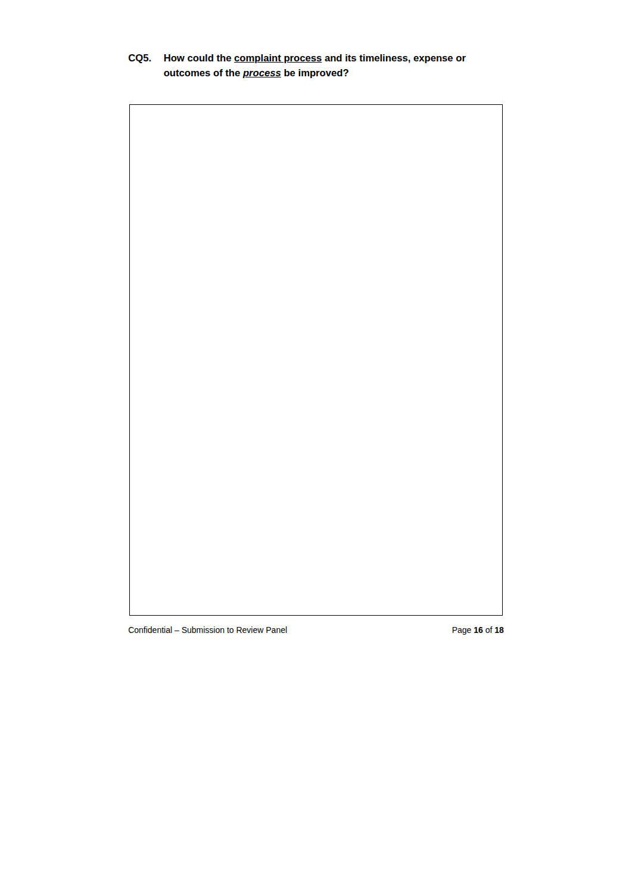CQ5.
How could the complaint process and its timeliness, expense or outcomes of the process be improved?
Confidential – Submission to Review Panel
Page 16 of 18